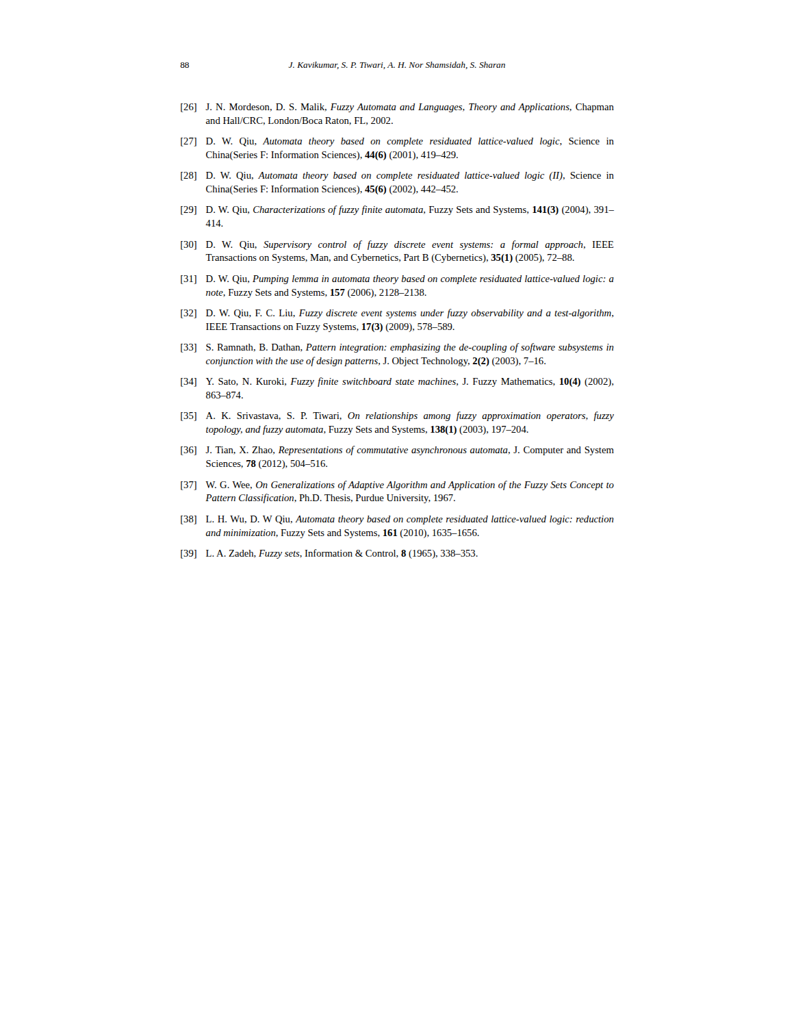88 J. Kavikumar, S. P. Tiwari, A. H. Nor Shamsidah, S. Sharan
[26] J. N. Mordeson, D. S. Malik, Fuzzy Automata and Languages, Theory and Applications, Chapman and Hall/CRC, London/Boca Raton, FL, 2002.
[27] D. W. Qiu, Automata theory based on complete residuated lattice-valued logic, Science in China(Series F: Information Sciences), 44(6) (2001), 419–429.
[28] D. W. Qiu, Automata theory based on complete residuated lattice-valued logic (II), Science in China(Series F: Information Sciences), 45(6) (2002), 442–452.
[29] D. W. Qiu, Characterizations of fuzzy finite automata, Fuzzy Sets and Systems, 141(3) (2004), 391–414.
[30] D. W. Qiu, Supervisory control of fuzzy discrete event systems: a formal approach, IEEE Transactions on Systems, Man, and Cybernetics, Part B (Cybernetics), 35(1) (2005), 72–88.
[31] D. W. Qiu, Pumping lemma in automata theory based on complete residuated lattice-valued logic: a note, Fuzzy Sets and Systems, 157 (2006), 2128–2138.
[32] D. W. Qiu, F. C. Liu, Fuzzy discrete event systems under fuzzy observability and a test-algorithm, IEEE Transactions on Fuzzy Systems, 17(3) (2009), 578–589.
[33] S. Ramnath, B. Dathan, Pattern integration: emphasizing the de-coupling of software subsystems in conjunction with the use of design patterns, J. Object Technology, 2(2) (2003), 7–16.
[34] Y. Sato, N. Kuroki, Fuzzy finite switchboard state machines, J. Fuzzy Mathematics, 10(4) (2002), 863–874.
[35] A. K. Srivastava, S. P. Tiwari, On relationships among fuzzy approximation operators, fuzzy topology, and fuzzy automata, Fuzzy Sets and Systems, 138(1) (2003), 197–204.
[36] J. Tian, X. Zhao, Representations of commutative asynchronous automata, J. Computer and System Sciences, 78 (2012), 504–516.
[37] W. G. Wee, On Generalizations of Adaptive Algorithm and Application of the Fuzzy Sets Concept to Pattern Classification, Ph.D. Thesis, Purdue University, 1967.
[38] L. H. Wu, D. W Qiu, Automata theory based on complete residuated lattice-valued logic: reduction and minimization, Fuzzy Sets and Systems, 161 (2010), 1635–1656.
[39] L. A. Zadeh, Fuzzy sets, Information & Control, 8 (1965), 338–353.